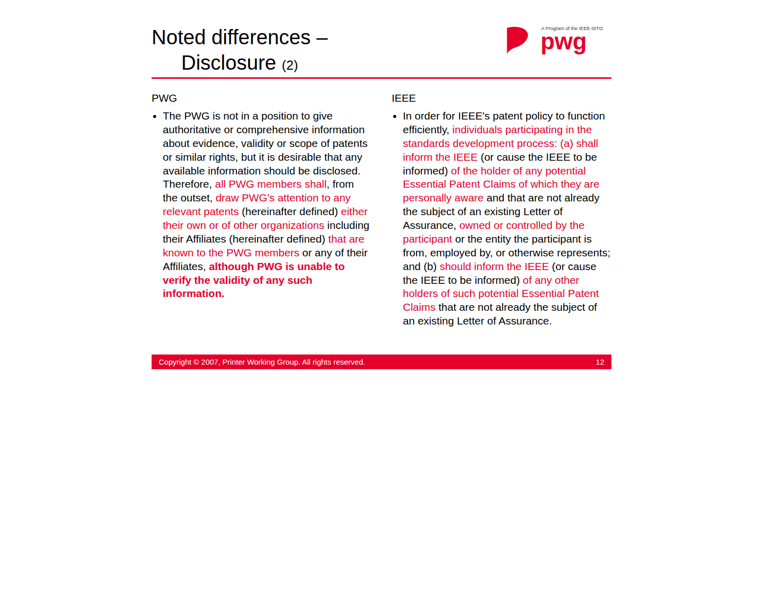Noted differences – Disclosure (2)
PWG
The PWG is not in a position to give authoritative or comprehensive information about evidence, validity or scope of patents or similar rights, but it is desirable that any available information should be disclosed. Therefore, all PWG members shall, from the outset, draw PWG's attention to any relevant patents (hereinafter defined) either their own or of other organizations including their Affiliates (hereinafter defined) that are known to the PWG members or any of their Affiliates, although PWG is unable to verify the validity of any such information.
IEEE
In order for IEEE's patent policy to function efficiently, individuals participating in the standards development process: (a) shall inform the IEEE (or cause the IEEE to be informed) of the holder of any potential Essential Patent Claims of which they are personally aware and that are not already the subject of an existing Letter of Assurance, owned or controlled by the participant or the entity the participant is from, employed by, or otherwise represents; and (b) should inform the IEEE (or cause the IEEE to be informed) of any other holders of such potential Essential Patent Claims that are not already the subject of an existing Letter of Assurance.
Copyright © 2007, Printer Working Group. All rights reserved. 12